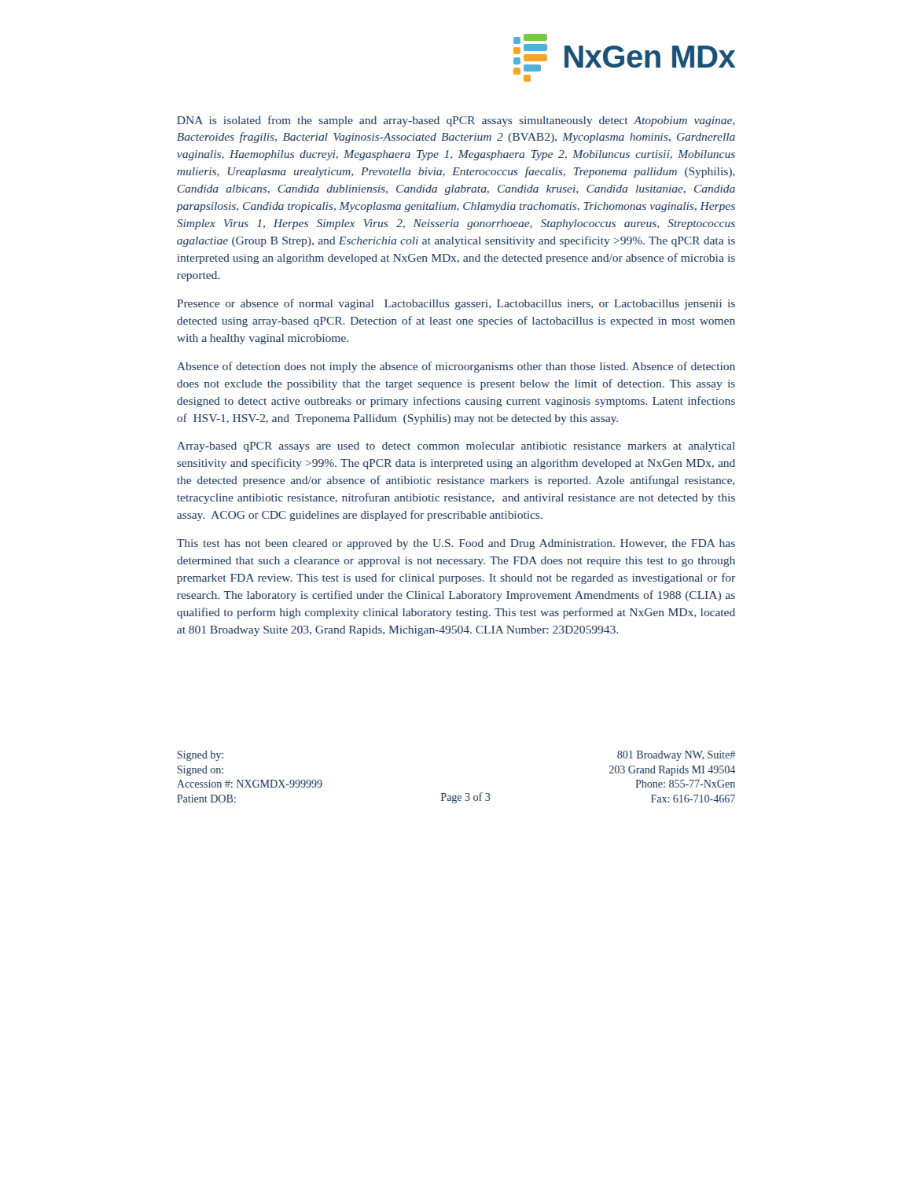NxGen MDx
DNA is isolated from the sample and array-based qPCR assays simultaneously detect Atopobium vaginae, Bacteroides fragilis, Bacterial Vaginosis-Associated Bacterium 2 (BVAB2), Mycoplasma hominis, Gardnerella vaginalis, Haemophilus ducreyi, Megasphaera Type 1, Megasphaera Type 2, Mobiluncus curtisii, Mobiluncus mulieris, Ureaplasma urealyticum, Prevotella bivia, Enterococcus faecalis, Treponema pallidum (Syphilis), Candida albicans, Candida dubliniensis, Candida glabrata, Candida krusei, Candida lusitaniae, Candida parapsilosis, Candida tropicalis, Mycoplasma genitalium, Chlamydia trachomatis, Trichomonas vaginalis, Herpes Simplex Virus 1, Herpes Simplex Virus 2, Neisseria gonorrhoeae, Staphylococcus aureus, Streptococcus agalactiae (Group B Strep), and Escherichia coli at analytical sensitivity and specificity >99%. The qPCR data is interpreted using an algorithm developed at NxGen MDx, and the detected presence and/or absence of microbia is reported.
Presence or absence of normal vaginal Lactobacillus gasseri, Lactobacillus iners, or Lactobacillus jensenii is detected using array-based qPCR. Detection of at least one species of lactobacillus is expected in most women with a healthy vaginal microbiome.
Absence of detection does not imply the absence of microorganisms other than those listed. Absence of detection does not exclude the possibility that the target sequence is present below the limit of detection. This assay is designed to detect active outbreaks or primary infections causing current vaginosis symptoms. Latent infections of HSV-1, HSV-2, and Treponema Pallidum (Syphilis) may not be detected by this assay.
Array-based qPCR assays are used to detect common molecular antibiotic resistance markers at analytical sensitivity and specificity >99%. The qPCR data is interpreted using an algorithm developed at NxGen MDx, and the detected presence and/or absence of antibiotic resistance markers is reported. Azole antifungal resistance, tetracycline antibiotic resistance, nitrofuran antibiotic resistance, and antiviral resistance are not detected by this assay. ACOG or CDC guidelines are displayed for prescribable antibiotics.
This test has not been cleared or approved by the U.S. Food and Drug Administration. However, the FDA has determined that such a clearance or approval is not necessary. The FDA does not require this test to go through premarket FDA review. This test is used for clinical purposes. It should not be regarded as investigational or for research. The laboratory is certified under the Clinical Laboratory Improvement Amendments of 1988 (CLIA) as qualified to perform high complexity clinical laboratory testing. This test was performed at NxGen MDx, located at 801 Broadway Suite 203, Grand Rapids, Michigan-49504. CLIA Number: 23D2059943.
Signed by:
Signed on:
Accession #: NXGMDX-999999
Patient DOB:
Page 3 of 3
801 Broadway NW, Suite#
203 Grand Rapids MI 49504
Phone: 855-77-NxGen
Fax: 616-710-4667